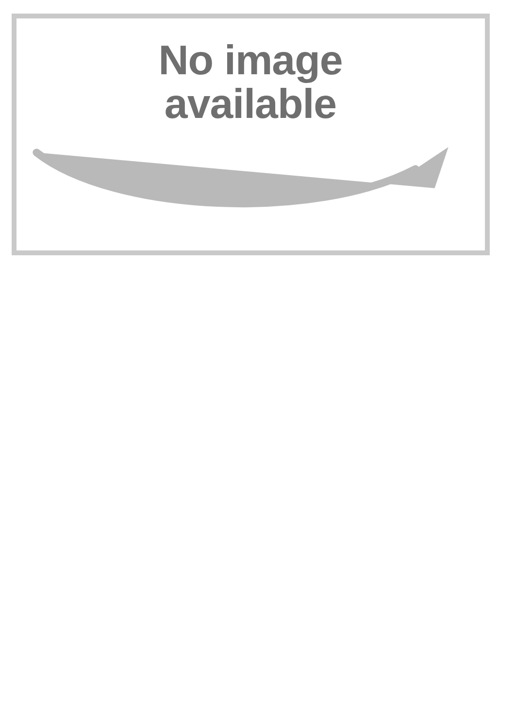No image available
No image available